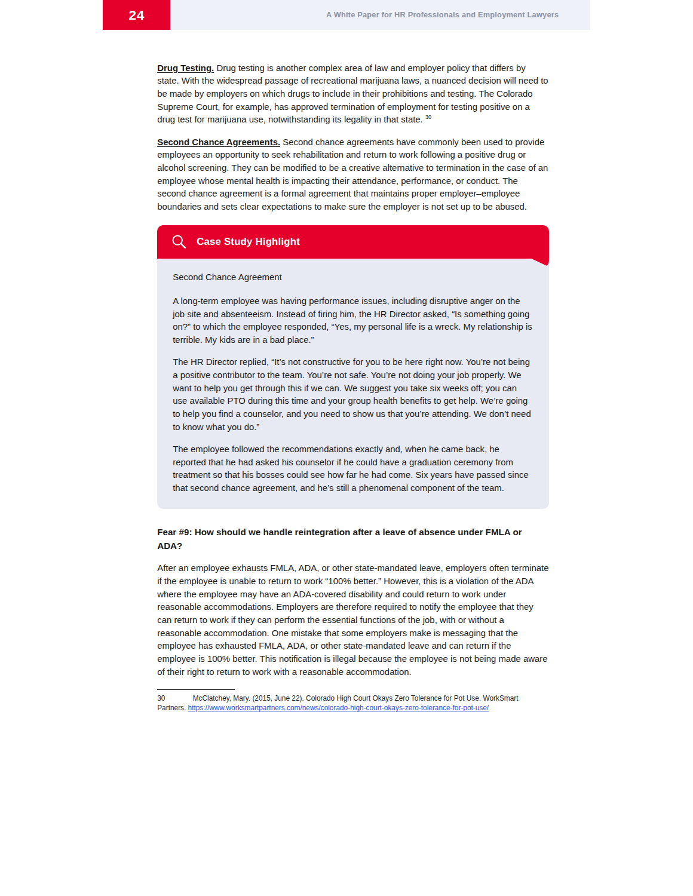24
A White Paper for HR Professionals and Employment Lawyers
Drug Testing. Drug testing is another complex area of law and employer policy that differs by state. With the widespread passage of recreational marijuana laws, a nuanced decision will need to be made by employers on which drugs to include in their prohibitions and testing. The Colorado Supreme Court, for example, has approved termination of employment for testing positive on a drug test for marijuana use, notwithstanding its legality in that state. 30
Second Chance Agreements. Second chance agreements have commonly been used to provide employees an opportunity to seek rehabilitation and return to work following a positive drug or alcohol screening. They can be modified to be a creative alternative to termination in the case of an employee whose mental health is impacting their attendance, performance, or conduct. The second chance agreement is a formal agreement that maintains proper employer–employee boundaries and sets clear expectations to make sure the employer is not set up to be abused.
Case Study Highlight
Second Chance Agreement
A long-term employee was having performance issues, including disruptive anger on the job site and absenteeism. Instead of firing him, the HR Director asked, “Is something going on?” to which the employee responded, “Yes, my personal life is a wreck. My relationship is terrible. My kids are in a bad place.”
The HR Director replied, “It’s not constructive for you to be here right now. You’re not being a positive contributor to the team. You’re not safe. You’re not doing your job properly. We want to help you get through this if we can. We suggest you take six weeks off; you can use available PTO during this time and your group health benefits to get help. We’re going to help you find a counselor, and you need to show us that you’re attending. We don’t need to know what you do.”
The employee followed the recommendations exactly and, when he came back, he reported that he had asked his counselor if he could have a graduation ceremony from treatment so that his bosses could see how far he had come. Six years have passed since that second chance agreement, and he’s still a phenomenal component of the team.
Fear #9: How should we handle reintegration after a leave of absence under FMLA or ADA?
After an employee exhausts FMLA, ADA, or other state-mandated leave, employers often terminate if the employee is unable to return to work “100% better.” However, this is a violation of the ADA where the employee may have an ADA-covered disability and could return to work under reasonable accommodations. Employers are therefore required to notify the employee that they can return to work if they can perform the essential functions of the job, with or without a reasonable accommodation. One mistake that some employers make is messaging that the employee has exhausted FMLA, ADA, or other state-mandated leave and can return if the employee is 100% better. This notification is illegal because the employee is not being made aware of their right to return to work with a reasonable accommodation.
30 McClatchey, Mary. (2015, June 22). Colorado High Court Okays Zero Tolerance for Pot Use. WorkSmart Partners. https://www.worksmartpartners.com/news/colorado-high-court-okays-zero-tolerance-for-pot-use/